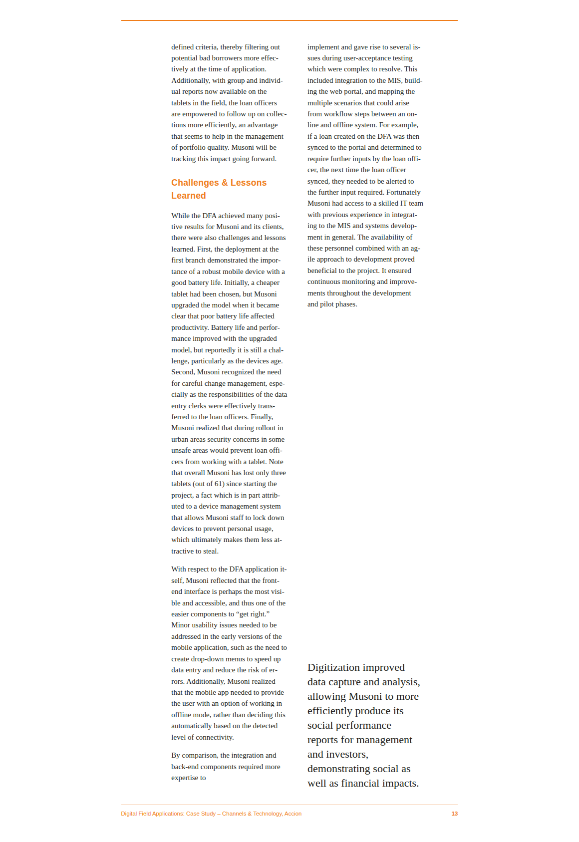defined criteria, thereby filtering out potential bad borrowers more effectively at the time of application. Additionally, with group and individual reports now available on the tablets in the field, the loan officers are empowered to follow up on collections more efficiently, an advantage that seems to help in the management of portfolio quality. Musoni will be tracking this impact going forward.
Challenges & Lessons Learned
While the DFA achieved many positive results for Musoni and its clients, there were also challenges and lessons learned. First, the deployment at the first branch demonstrated the importance of a robust mobile device with a good battery life. Initially, a cheaper tablet had been chosen, but Musoni upgraded the model when it became clear that poor battery life affected productivity. Battery life and performance improved with the upgraded model, but reportedly it is still a challenge, particularly as the devices age. Second, Musoni recognized the need for careful change management, especially as the responsibilities of the data entry clerks were effectively transferred to the loan officers. Finally, Musoni realized that during rollout in urban areas security concerns in some unsafe areas would prevent loan officers from working with a tablet. Note that overall Musoni has lost only three tablets (out of 61) since starting the project, a fact which is in part attributed to a device management system that allows Musoni staff to lock down devices to prevent personal usage, which ultimately makes them less attractive to steal.
With respect to the DFA application itself, Musoni reflected that the front-end interface is perhaps the most visible and accessible, and thus one of the easier components to “get right.” Minor usability issues needed to be addressed in the early versions of the mobile application, such as the need to create drop-down menus to speed up data entry and reduce the risk of errors. Additionally, Musoni realized that the mobile app needed to provide the user with an option of working in offline mode, rather than deciding this automatically based on the detected level of connectivity.
By comparison, the integration and back-end components required more expertise to
implement and gave rise to several issues during user-acceptance testing which were complex to resolve. This included integration to the MIS, building the web portal, and mapping the multiple scenarios that could arise from workflow steps between an online and offline system. For example, if a loan created on the DFA was then synced to the portal and determined to require further inputs by the loan officer, the next time the loan officer synced, they needed to be alerted to the further input required. Fortunately Musoni had access to a skilled IT team with previous experience in integrating to the MIS and systems development in general. The availability of these personnel combined with an agile approach to development proved beneficial to the project. It ensured continuous monitoring and improvements throughout the development and pilot phases.
Digitization improved data capture and analysis, allowing Musoni to more efficiently produce its social performance reports for management and investors, demonstrating social as well as financial impacts.
Digital Field Applications: Case Study – Channels & Technology, Accion 13